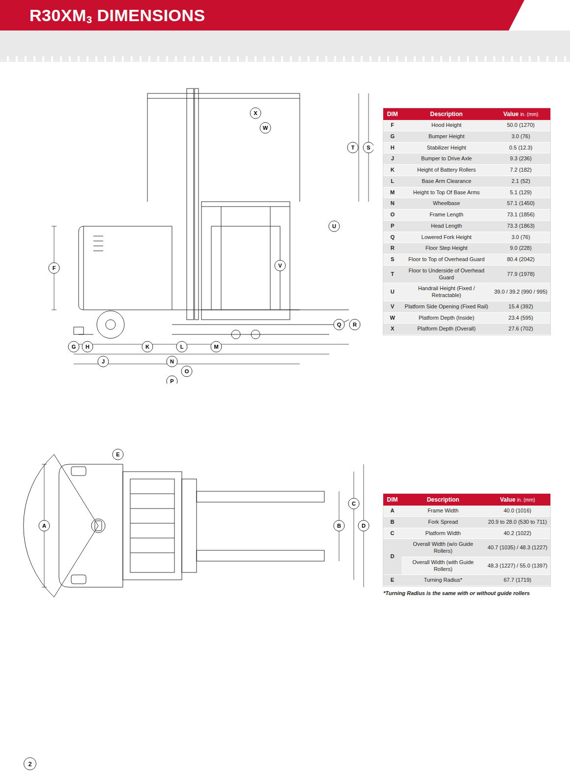R30XM3 Dimensions
Side view technical drawing F G H J K L M N O P Q R S T U V W X
| DIM | Description | Value in. (mm) |
| --- | --- | --- |
| F | Hood Height | 50.0 (1270) |
| G | Bumper Height | 3.0 (76) |
| H | Stabilizer Height | 0.5 (12.3) |
| J | Bumper to Drive Axle | 9.3 (236) |
| K | Height of Battery Rollers | 7.2 (182) |
| L | Base Arm Clearance | 2.1 (52) |
| M | Height to Top Of Base Arms | 5.1 (129) |
| N | Wheelbase | 57.1 (1450) |
| O | Frame Length | 73.1 (1856) |
| P | Head Length | 73.3 (1863) |
| Q | Lowered Fork Height | 3.0 (76) |
| R | Floor Step Height | 9.0 (228) |
| S | Floor to Top of Overhead Guard | 80.4 (2042) |
| T | Floor to Underside of Overhead Guard | 77.9 (1978) |
| U | Handrail Height (Fixed / Retractable) | 39.0 / 39.2 (990 / 995) |
| V | Platform Side Opening (Fixed Rail) | 15.4 (392) |
| W | Platform Depth (Inside) | 23.4 (595) |
| X | Platform Depth (Overall) | 27.6 (702) |
Plan view technical drawing A B C D E
| DIM | Description | Value in. (mm) |
| --- | --- | --- |
| A | Frame Width | 40.0 (1016) |
| B | Fork Spread | 20.9 to 28.0 (530 to 711) |
| C | Platform Width | 40.2 (1022) |
| D | Overall Width (w/o Guide Rollers) | 40.7 (1035) / 48.3 (1227) |
| Overall Width (with Guide Rollers) | 48.3 (1227) / 55.0 (1397) |
| E | Turning Radius* | 67.7 (1719) |
*Turning Radius is the same with or without guide rollers
2